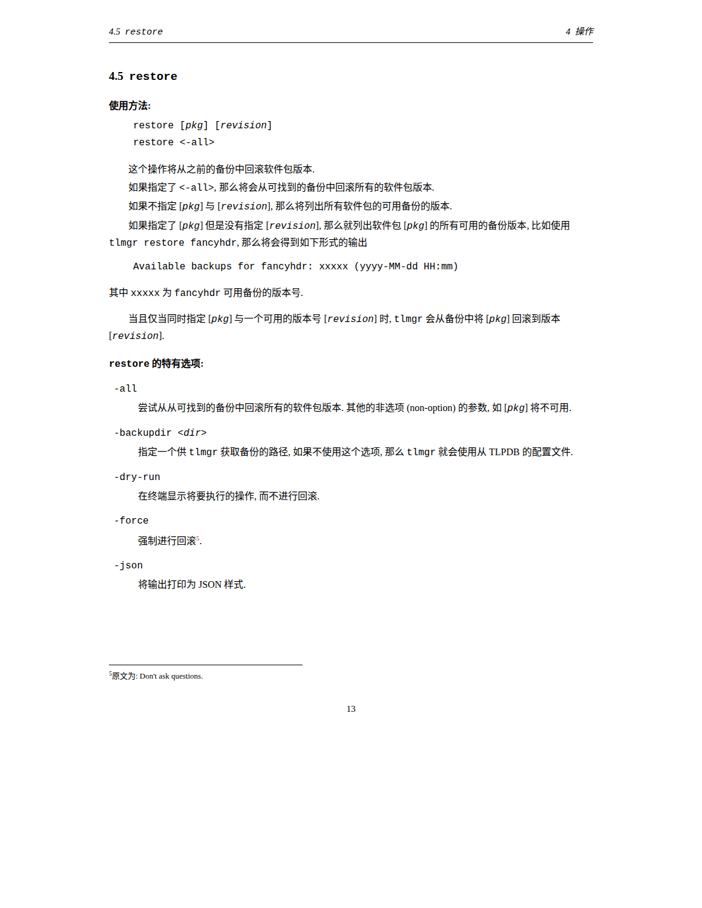4.5 restore
4 操作
4.5 restore
使用方法:
restore [pkg] [revision]
restore <-all>
这个操作将从之前的备份中回滚软件包版本.
如果指定了 <-all>, 那么将会从可找到的备份中回滚所有的软件包版本.
如果不指定 [pkg] 与 [revision], 那么将列出所有软件包的可用备份的版本.
如果指定了 [pkg] 但是没有指定 [revision], 那么就列出软件包 [pkg] 的所有可用的备份版本, 比如使用 tlmgr restore fancyhdr, 那么将会得到如下形式的输出
Available backups for fancyhdr: xxxxx (yyyy-MM-dd HH:mm)
其中 xxxxx 为 fancyhdr 可用备份的版本号.
当且仅当同时指定 [pkg] 与一个可用的版本号 [revision] 时, tlmgr 会从备份中将 [pkg] 回滚到版本 [revision].
restore 的特有选项:
-all
尝试从从可找到的备份中回滚所有的软件包版本. 其他的非选项 (non-option) 的参数, 如 [pkg] 将不可用.
-backupdir <dir>
指定一个供 tlmgr 获取备份的路径, 如果不使用这个选项, 那么 tlmgr 就会使用从 TLPDB 的配置文件.
-dry-run
在终端显示将要执行的操作, 而不进行回滚.
-force
强制进行回滚5.
-json
将输出打印为 JSON 样式.
5原文为: Don't ask questions.
13